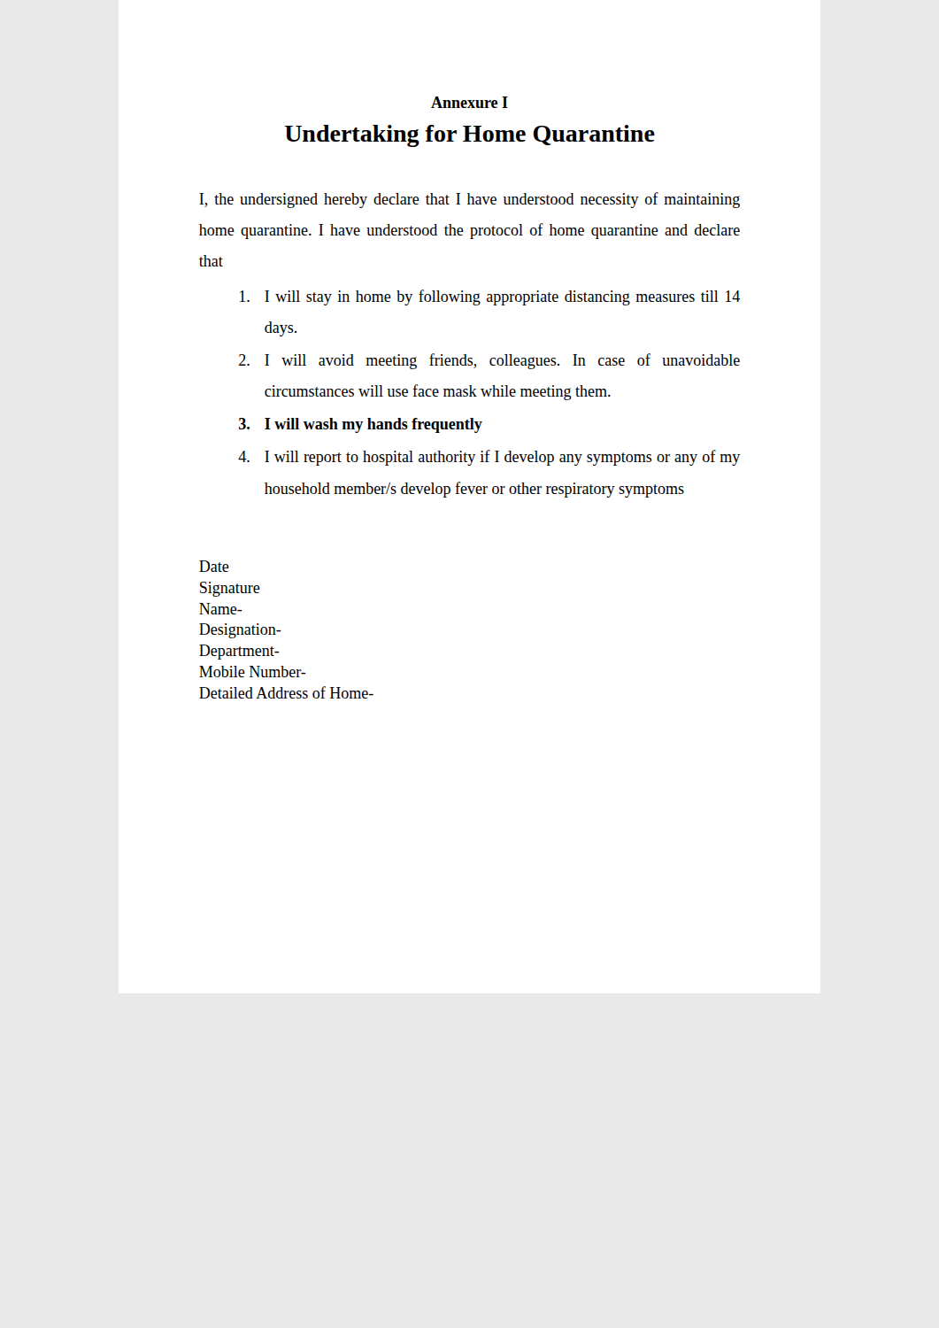Annexure I
Undertaking for Home Quarantine
I, the undersigned hereby declare that I have understood necessity of maintaining home quarantine. I have understood the protocol of home quarantine and declare that
I will stay in home by following appropriate distancing measures till 14 days.
I will avoid meeting friends, colleagues. In case of unavoidable circumstances will use face mask while meeting them.
I will wash my hands frequently
I will report to hospital authority if I develop any symptoms or any of my household member/s develop fever or other respiratory symptoms
Date
Signature
Name-
Designation-
Department-
Mobile Number-
Detailed Address of Home-